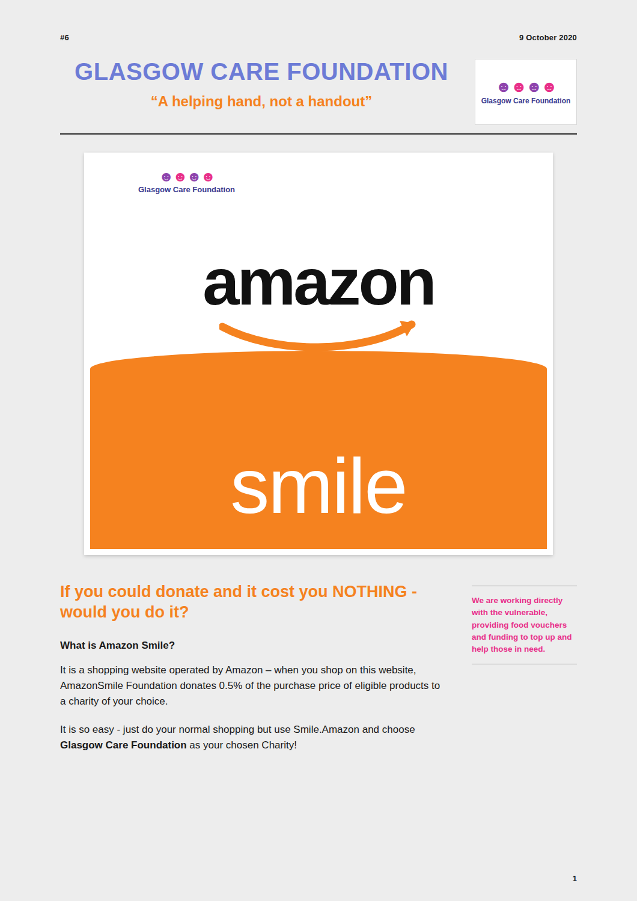#6 9 October 2020
GLASGOW CARE FOUNDATION
“A helping hand, not a handout”
☻☻☻☻
Glasgow Care Foundation
☻☻☻☻
Glasgow Care Foundation
amazon
smile
If you could donate and it cost you NOTHING - would you do it?
What is Amazon Smile?
It is a shopping website operated by Amazon – when you shop on this website, AmazonSmile Foundation donates 0.5% of the purchase price of eligible products to a charity of your choice.
It is so easy - just do your normal shopping but use Smile.Amazon and choose Glasgow Care Foundation as your chosen Charity!
We are working directly with the vulnerable, providing food vouchers and funding to top up and help those in need.
1